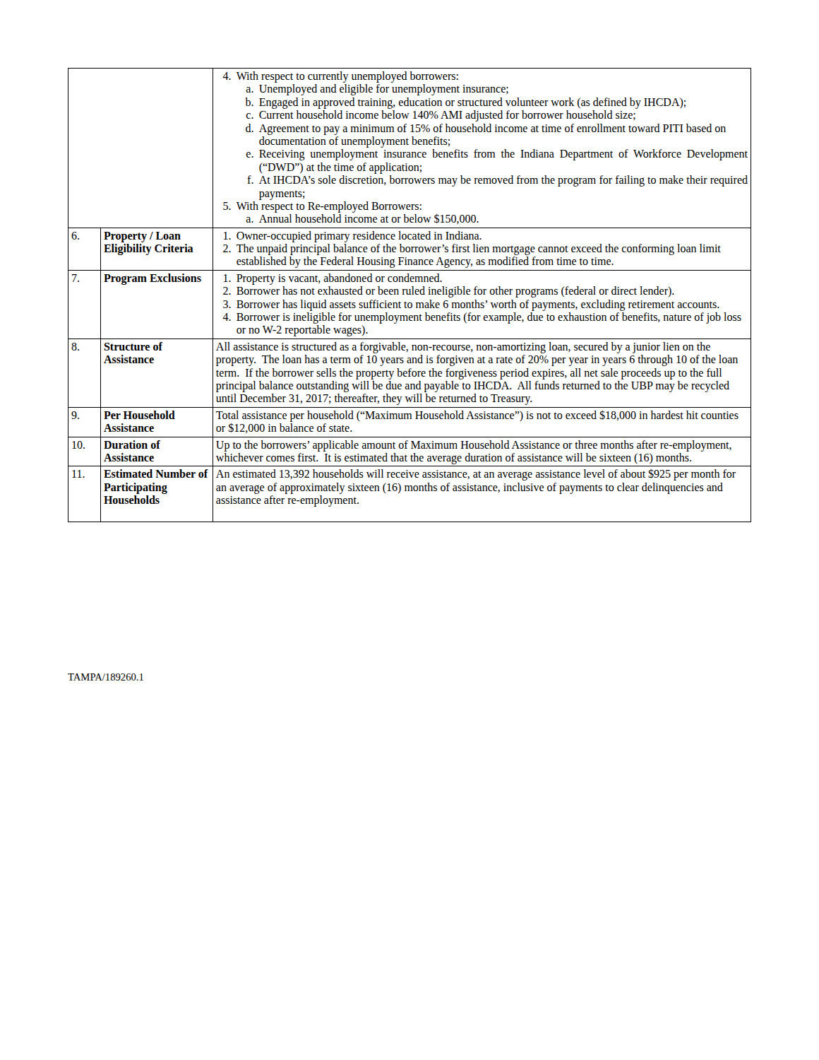| | | With respect to currently unemployed borrowers: Unemployed and eligible for unemployment insurance; Engaged in approved training, education or structured volunteer work (as defined by IHCDA); Current household income below 140% AMI adjusted for borrower household size; Agreement to pay a minimum of 15% of household income at time of enrollment toward PITI based on documentation of unemployment benefits; Receiving unemployment insurance benefits from the Indiana Department of Workforce Development (“DWD”) at the time of application; At IHCDA’s sole discretion, borrowers may be removed from the program for failing to make their required payments; With respect to Re-employed Borrowers: Annual household income at or below $150,000. |
| 6. | Property / Loan Eligibility Criteria | Owner-occupied primary residence located in Indiana. The unpaid principal balance of the borrower’s first lien mortgage cannot exceed the conforming loan limit established by the Federal Housing Finance Agency, as modified from time to time. |
| 7. | Program Exclusions | Property is vacant, abandoned or condemned. Borrower has not exhausted or been ruled ineligible for other programs (federal or direct lender). Borrower has liquid assets sufficient to make 6 months’ worth of payments, excluding retirement accounts. Borrower is ineligible for unemployment benefits (for example, due to exhaustion of benefits, nature of job loss or no W-2 reportable wages). |
| 8. | Structure of Assistance | All assistance is structured as a forgivable, non-recourse, non-amortizing loan, secured by a junior lien on the property. The loan has a term of 10 years and is forgiven at a rate of 20% per year in years 6 through 10 of the loan term. If the borrower sells the property before the forgiveness period expires, all net sale proceeds up to the full principal balance outstanding will be due and payable to IHCDA. All funds returned to the UBP may be recycled until December 31, 2017; thereafter, they will be returned to Treasury. |
| 9. | Per Household Assistance | Total assistance per household (“Maximum Household Assistance”) is not to exceed $18,000 in hardest hit counties or $12,000 in balance of state. |
| 10. | Duration of Assistance | Up to the borrowers’ applicable amount of Maximum Household Assistance or three months after re-employment, whichever comes first. It is estimated that the average duration of assistance will be sixteen (16) months. |
| 11. | Estimated Number of Participating Households | An estimated 13,392 households will receive assistance, at an average assistance level of about $925 per month for an average of approximately sixteen (16) months of assistance, inclusive of payments to clear delinquencies and assistance after re-employment. |
TAMPA/189260.1